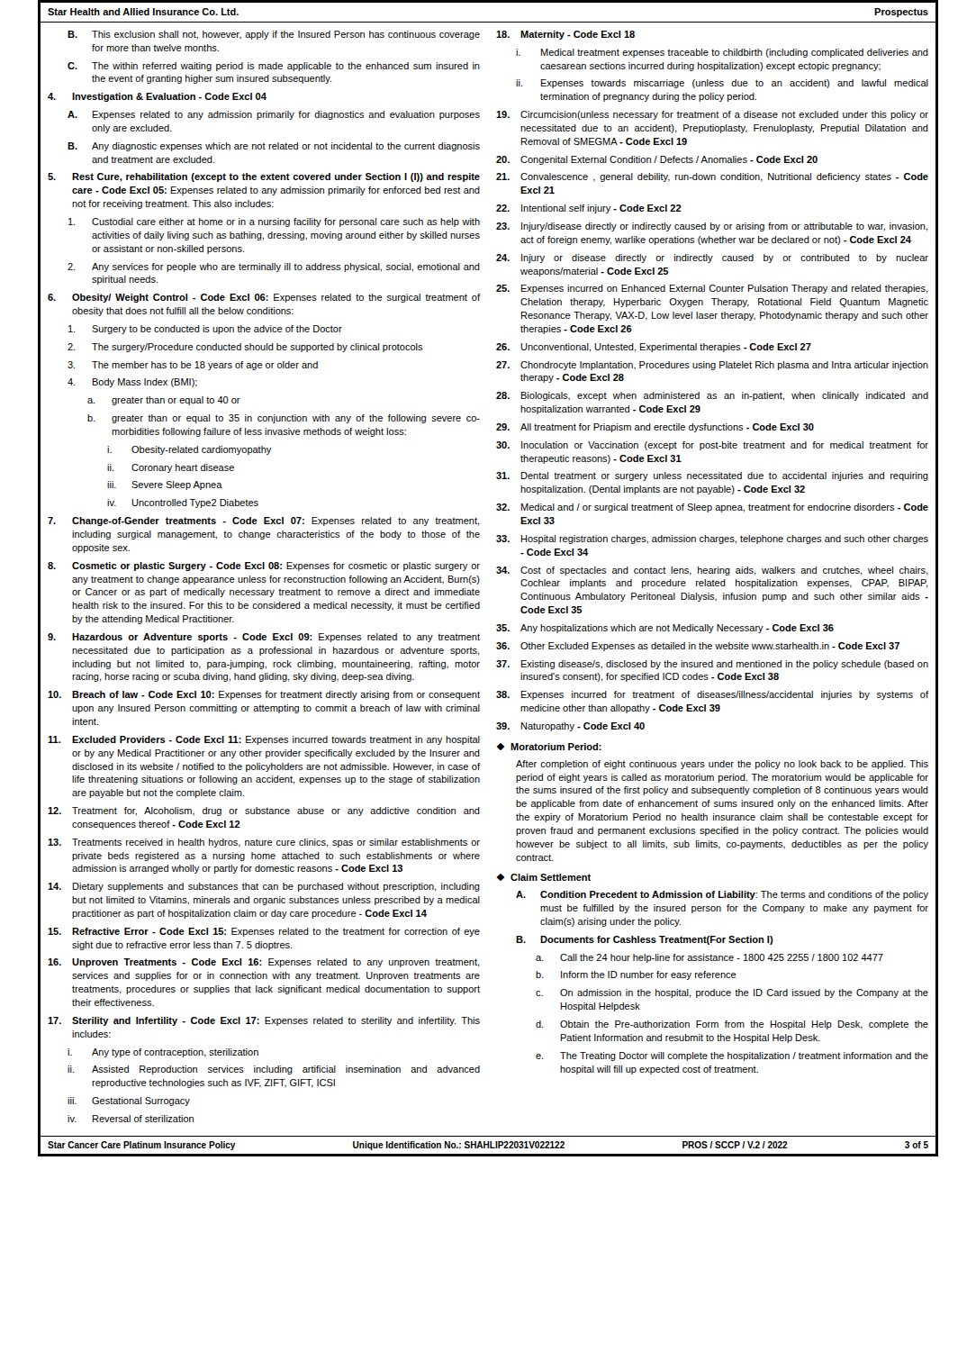Star Health and Allied Insurance Co. Ltd. Prospectus
B. This exclusion shall not, however, apply if the Insured Person has continuous coverage for more than twelve months.
C. The within referred waiting period is made applicable to the enhanced sum insured in the event of granting higher sum insured subsequently.
4. Investigation & Evaluation - Code Excl 04
A. Expenses related to any admission primarily for diagnostics and evaluation purposes only are excluded.
B. Any diagnostic expenses which are not related or not incidental to the current diagnosis and treatment are excluded.
5. Rest Cure, rehabilitation (except to the extent covered under Section I (I)) and respite care - Code Excl 05: Expenses related to any admission primarily for enforced bed rest and not for receiving treatment. This also includes:
1. Custodial care either at home or in a nursing facility for personal care such as help with activities of daily living such as bathing, dressing, moving around either by skilled nurses or assistant or non-skilled persons.
2. Any services for people who are terminally ill to address physical, social, emotional and spiritual needs.
6. Obesity/ Weight Control - Code Excl 06: Expenses related to the surgical treatment of obesity that does not fulfill all the below conditions:
1. Surgery to be conducted is upon the advice of the Doctor
2. The surgery/Procedure conducted should be supported by clinical protocols
3. The member has to be 18 years of age or older and
4. Body Mass Index (BMI);
a. greater than or equal to 40 or
b. greater than or equal to 35 in conjunction with any of the following severe co-morbidities following failure of less invasive methods of weight loss:
i. Obesity-related cardiomyopathy
ii. Coronary heart disease
iii. Severe Sleep Apnea
iv. Uncontrolled Type2 Diabetes
7. Change-of-Gender treatments - Code Excl 07: Expenses related to any treatment, including surgical management, to change characteristics of the body to those of the opposite sex.
8. Cosmetic or plastic Surgery - Code Excl 08: Expenses for cosmetic or plastic surgery or any treatment to change appearance unless for reconstruction following an Accident, Burn(s) or Cancer or as part of medically necessary treatment to remove a direct and immediate health risk to the insured. For this to be considered a medical necessity, it must be certified by the attending Medical Practitioner.
9. Hazardous or Adventure sports - Code Excl 09: Expenses related to any treatment necessitated due to participation as a professional in hazardous or adventure sports, including but not limited to, para-jumping, rock climbing, mountaineering, rafting, motor racing, horse racing or scuba diving, hand gliding, sky diving, deep-sea diving.
10. Breach of law - Code Excl 10: Expenses for treatment directly arising from or consequent upon any Insured Person committing or attempting to commit a breach of law with criminal intent.
11. Excluded Providers - Code Excl 11: Expenses incurred towards treatment in any hospital or by any Medical Practitioner or any other provider specifically excluded by the Insurer and disclosed in its website / notified to the policyholders are not admissible. However, in case of life threatening situations or following an accident, expenses up to the stage of stabilization are payable but not the complete claim.
12. Treatment for, Alcoholism, drug or substance abuse or any addictive condition and consequences thereof - Code Excl 12
13. Treatments received in health hydros, nature cure clinics, spas or similar establishments or private beds registered as a nursing home attached to such establishments or where admission is arranged wholly or partly for domestic reasons - Code Excl 13
14. Dietary supplements and substances that can be purchased without prescription, including but not limited to Vitamins, minerals and organic substances unless prescribed by a medical practitioner as part of hospitalization claim or day care procedure - Code Excl 14
15. Refractive Error - Code Excl 15: Expenses related to the treatment for correction of eye sight due to refractive error less than 7. 5 dioptres.
16. Unproven Treatments - Code Excl 16: Expenses related to any unproven treatment, services and supplies for or in connection with any treatment. Unproven treatments are treatments, procedures or supplies that lack significant medical documentation to support their effectiveness.
17. Sterility and Infertility - Code Excl 17: Expenses related to sterility and infertility. This includes:
i. Any type of contraception, sterilization
ii. Assisted Reproduction services including artificial insemination and advanced reproductive technologies such as IVF, ZIFT, GIFT, ICSI
iii. Gestational Surrogacy
iv. Reversal of sterilization
18. Maternity - Code Excl 18
i. Medical treatment expenses traceable to childbirth (including complicated deliveries and caesarean sections incurred during hospitalization) except ectopic pregnancy;
ii. Expenses towards miscarriage (unless due to an accident) and lawful medical termination of pregnancy during the policy period.
19. Circumcision(unless necessary for treatment of a disease not excluded under this policy or necessitated due to an accident), Preputioplasty, Frenuloplasty, Preputial Dilatation and Removal of SMEGMA - Code Excl 19
20. Congenital External Condition / Defects / Anomalies - Code Excl 20
21. Convalescence , general debility, run-down condition, Nutritional deficiency states - Code Excl 21
22. Intentional self injury - Code Excl 22
23. Injury/disease directly or indirectly caused by or arising from or attributable to war, invasion, act of foreign enemy, warlike operations (whether war be declared or not) - Code Excl 24
24. Injury or disease directly or indirectly caused by or contributed to by nuclear weapons/material - Code Excl 25
25. Expenses incurred on Enhanced External Counter Pulsation Therapy and related therapies, Chelation therapy, Hyperbaric Oxygen Therapy, Rotational Field Quantum Magnetic Resonance Therapy, VAX-D, Low level laser therapy, Photodynamic therapy and such other therapies - Code Excl 26
26. Unconventional, Untested, Experimental therapies - Code Excl 27
27. Chondrocyte Implantation, Procedures using Platelet Rich plasma and Intra articular injection therapy - Code Excl 28
28. Biologicals, except when administered as an in-patient, when clinically indicated and hospitalization warranted - Code Excl 29
29. All treatment for Priapism and erectile dysfunctions - Code Excl 30
30. Inoculation or Vaccination (except for post-bite treatment and for medical treatment for therapeutic reasons) - Code Excl 31
31. Dental treatment or surgery unless necessitated due to accidental injuries and requiring hospitalization. (Dental implants are not payable) - Code Excl 32
32. Medical and / or surgical treatment of Sleep apnea, treatment for endocrine disorders - Code Excl 33
33. Hospital registration charges, admission charges, telephone charges and such other charges - Code Excl 34
34. Cost of spectacles and contact lens, hearing aids, walkers and crutches, wheel chairs, Cochlear implants and procedure related hospitalization expenses, CPAP, BIPAP, Continuous Ambulatory Peritoneal Dialysis, infusion pump and such other similar aids - Code Excl 35
35. Any hospitalizations which are not Medically Necessary - Code Excl 36
36. Other Excluded Expenses as detailed in the website www.starhealth.in - Code Excl 37
37. Existing disease/s, disclosed by the insured and mentioned in the policy schedule (based on insured's consent), for specified ICD codes - Code Excl 38
38. Expenses incurred for treatment of diseases/illness/accidental injuries by systems of medicine other than allopathy - Code Excl 39
39. Naturopathy - Code Excl 40
Moratorium Period:
After completion of eight continuous years under the policy no look back to be applied. This period of eight years is called as moratorium period. The moratorium would be applicable for the sums insured of the first policy and subsequently completion of 8 continuous years would be applicable from date of enhancement of sums insured only on the enhanced limits. After the expiry of Moratorium Period no health insurance claim shall be contestable except for proven fraud and permanent exclusions specified in the policy contract. The policies would however be subject to all limits, sub limits, co-payments, deductibles as per the policy contract.
Claim Settlement
A. Condition Precedent to Admission of Liability: The terms and conditions of the policy must be fulfilled by the insured person for the Company to make any payment for claim(s) arising under the policy.
B. Documents for Cashless Treatment(For Section I)
a. Call the 24 hour help-line for assistance - 1800 425 2255 / 1800 102 4477
b. Inform the ID number for easy reference
c. On admission in the hospital, produce the ID Card issued by the Company at the Hospital Helpdesk
d. Obtain the Pre-authorization Form from the Hospital Help Desk, complete the Patient Information and resubmit to the Hospital Help Desk.
e. The Treating Doctor will complete the hospitalization / treatment information and the hospital will fill up expected cost of treatment.
Star Cancer Care Platinum Insurance Policy Unique Identification No.: SHAHLIP22031V022122 PROS / SCCP / V.2 / 2022 3 of 5